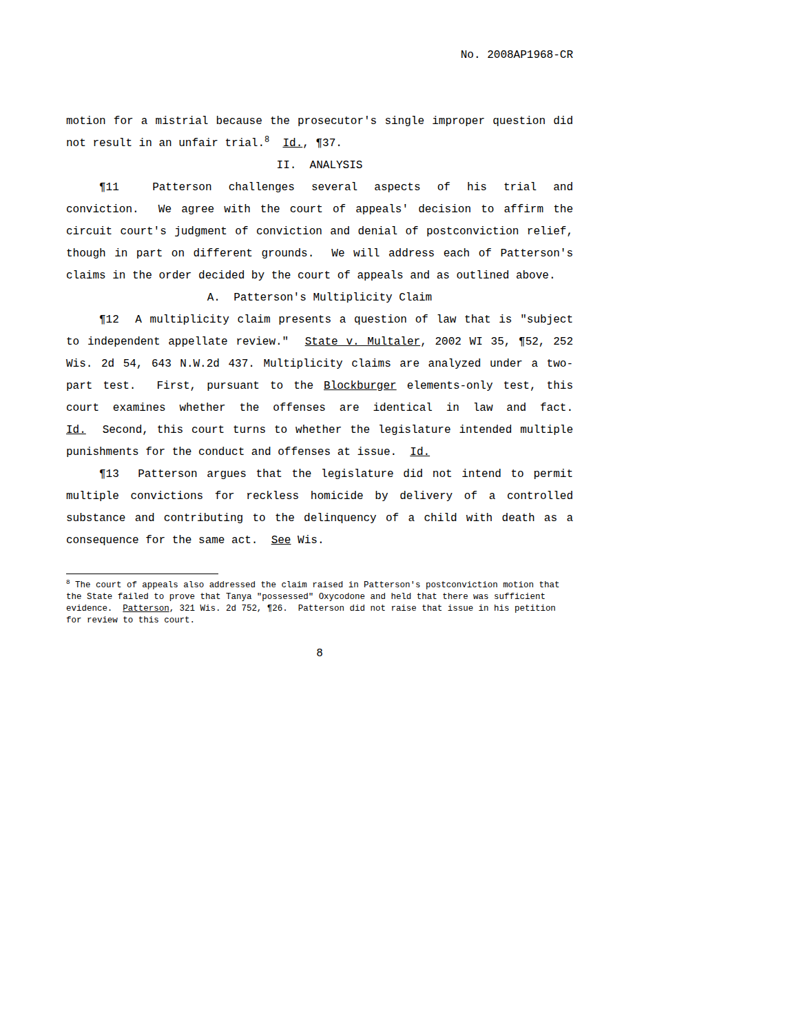No. 2008AP1968-CR
motion for a mistrial because the prosecutor's single improper question did not result in an unfair trial.8 Id., ¶37.
II. ANALYSIS
¶11 Patterson challenges several aspects of his trial and conviction. We agree with the court of appeals' decision to affirm the circuit court's judgment of conviction and denial of postconviction relief, though in part on different grounds. We will address each of Patterson's claims in the order decided by the court of appeals and as outlined above.
A. Patterson's Multiplicity Claim
¶12 A multiplicity claim presents a question of law that is "subject to independent appellate review." State v. Multaler, 2002 WI 35, ¶52, 252 Wis. 2d 54, 643 N.W.2d 437. Multiplicity claims are analyzed under a two-part test. First, pursuant to the Blockburger elements-only test, this court examines whether the offenses are identical in law and fact. Id. Second, this court turns to whether the legislature intended multiple punishments for the conduct and offenses at issue. Id.
¶13 Patterson argues that the legislature did not intend to permit multiple convictions for reckless homicide by delivery of a controlled substance and contributing to the delinquency of a child with death as a consequence for the same act. See Wis.
8 The court of appeals also addressed the claim raised in Patterson's postconviction motion that the State failed to prove that Tanya "possessed" Oxycodone and held that there was sufficient evidence. Patterson, 321 Wis. 2d 752, ¶26. Patterson did not raise that issue in his petition for review to this court.
8